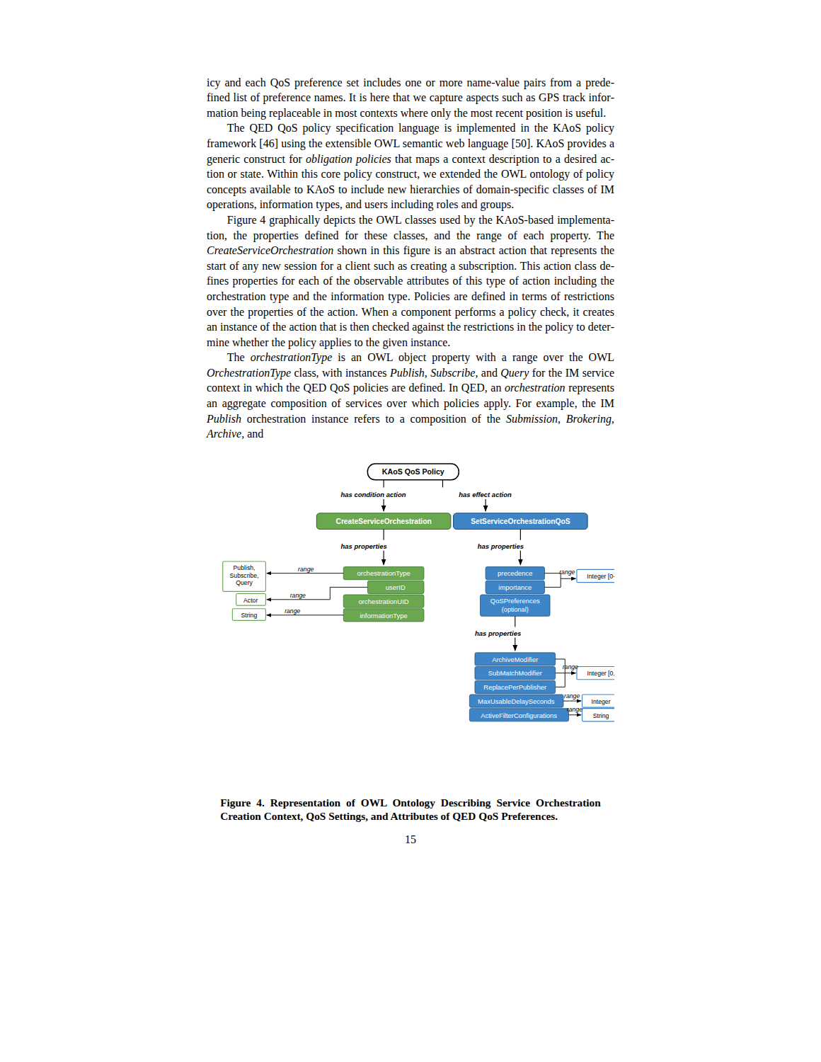icy and each QoS preference set includes one or more name-value pairs from a predefined list of preference names. It is here that we capture aspects such as GPS track information being replaceable in most contexts where only the most recent position is useful.
The QED QoS policy specification language is implemented in the KAoS policy framework [46] using the extensible OWL semantic web language [50]. KAoS provides a generic construct for obligation policies that maps a context description to a desired action or state. Within this core policy construct, we extended the OWL ontology of policy concepts available to KAoS to include new hierarchies of domain-specific classes of IM operations, information types, and users including roles and groups.
Figure 4 graphically depicts the OWL classes used by the KAoS-based implementation, the properties defined for these classes, and the range of each property. The CreateServiceOrchestration shown in this figure is an abstract action that represents the start of any new session for a client such as creating a subscription. This action class defines properties for each of the observable attributes of this type of action including the orchestration type and the information type. Policies are defined in terms of restrictions over the properties of the action. When a component performs a policy check, it creates an instance of the action that is then checked against the restrictions in the policy to determine whether the policy applies to the given instance.
The orchestrationType is an OWL object property with a range over the OWL OrchestrationType class, with instances Publish, Subscribe, and Query for the IM service context in which the QED QoS policies are defined. In QED, an orchestration represents an aggregate composition of services over which policies apply. For example, the IM Publish orchestration instance refers to a composition of the Submission, Brokering, Archive, and
KAoS QoS Policy has condition action has effect action CreateServiceOrchestration SetServiceOrchestrationQoS has properties has properties orchestrationType userID orchestrationUID informationType Publish, Subscribe, Query Actor String range range range precedence importance QoSPreferences (optional) Integer [0-9] range has properties ArchiveModifier SubMatchModifier ReplacePerPublisher MaxUsableDelaySeconds ActiveFilterConfigurations Integer [0,1] range Integer range String range
Figure 4. Representation of OWL Ontology Describing Service Orchestration Creation Context, QoS Settings, and Attributes of QED QoS Preferences.
15